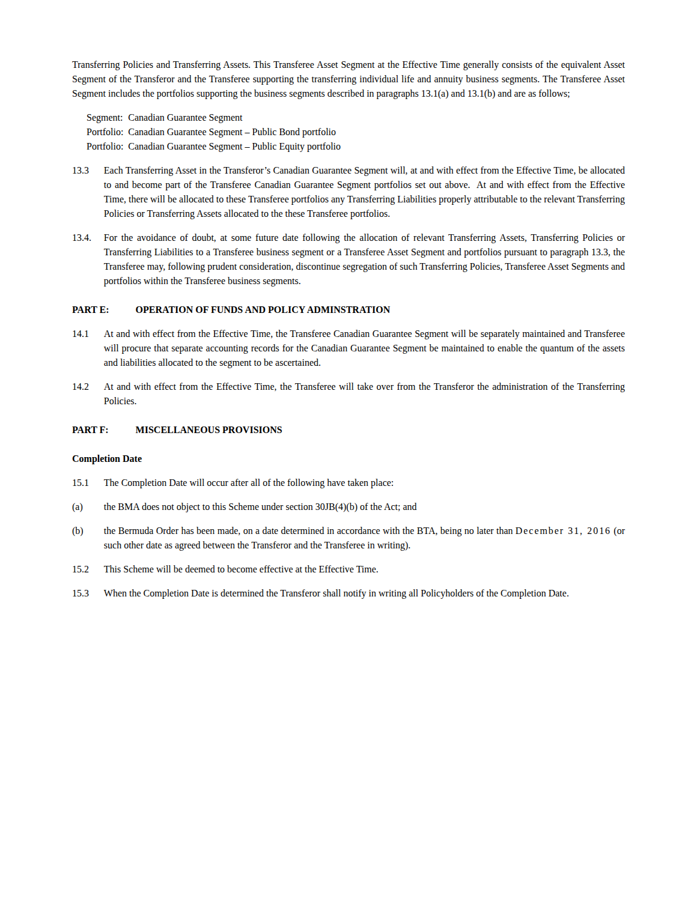Transferring Policies and Transferring Assets. This Transferee Asset Segment at the Effective Time generally consists of the equivalent Asset Segment of the Transferor and the Transferee supporting the transferring individual life and annuity business segments. The Transferee Asset Segment includes the portfolios supporting the business segments described in paragraphs 13.1(a) and 13.1(b) and are as follows;
| Segment: | Canadian Guarantee Segment |
| Portfolio: | Canadian Guarantee Segment – Public Bond portfolio |
| Portfolio: | Canadian Guarantee Segment – Public Equity portfolio |
13.3
Each Transferring Asset in the Transferor’s Canadian Guarantee Segment will, at and with effect from the Effective Time, be allocated to and become part of the Transferee Canadian Guarantee Segment portfolios set out above. At and with effect from the Effective Time, there will be allocated to these Transferee portfolios any Transferring Liabilities properly attributable to the relevant Transferring Policies or Transferring Assets allocated to the these Transferee portfolios.
13.4.
For the avoidance of doubt, at some future date following the allocation of relevant Transferring Assets, Transferring Policies or Transferring Liabilities to a Transferee business segment or a Transferee Asset Segment and portfolios pursuant to paragraph 13.3, the Transferee may, following prudent consideration, discontinue segregation of such Transferring Policies, Transferee Asset Segments and portfolios within the Transferee business segments.
PART E: OPERATION OF FUNDS AND POLICY ADMINSTRATION
14.1
At and with effect from the Effective Time, the Transferee Canadian Guarantee Segment will be separately maintained and Transferee will procure that separate accounting records for the Canadian Guarantee Segment be maintained to enable the quantum of the assets and liabilities allocated to the segment to be ascertained.
14.2
At and with effect from the Effective Time, the Transferee will take over from the Transferor the administration of the Transferring Policies.
PART F: MISCELLANEOUS PROVISIONS
Completion Date
15.1
The Completion Date will occur after all of the following have taken place:
(a)
the BMA does not object to this Scheme under section 30JB(4)(b) of the Act; and
(b)
the Bermuda Order has been made, on a date determined in accordance with the BTA, being no later than December 31, 2016 (or such other date as agreed between the Transferor and the Transferee in writing).
15.2
This Scheme will be deemed to become effective at the Effective Time.
15.3
When the Completion Date is determined the Transferor shall notify in writing all Policyholders of the Completion Date.